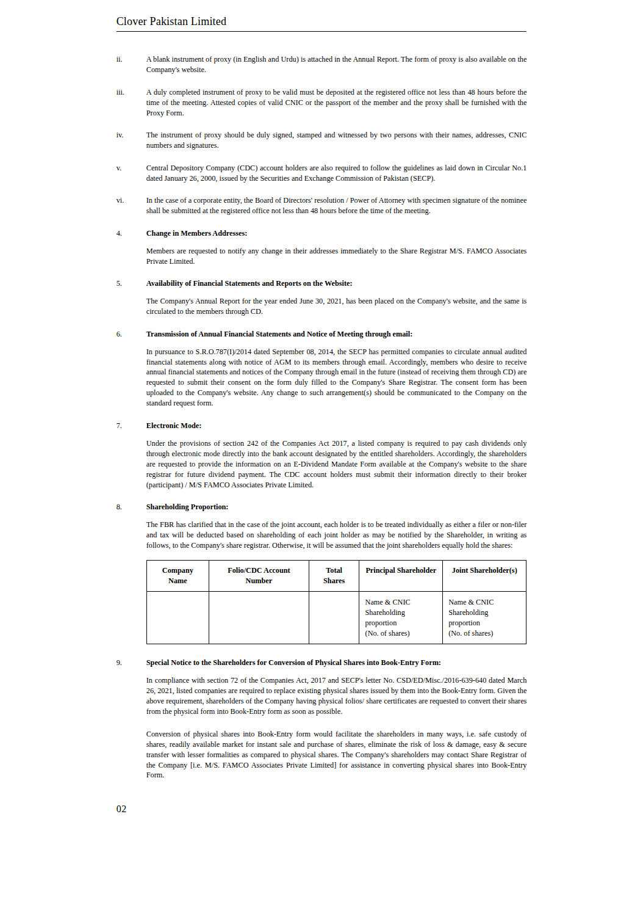Clover Pakistan Limited
ii.
A blank instrument of proxy (in English and Urdu) is attached in the Annual Report. The form of proxy is also available on the Company's website.
iii.
A duly completed instrument of proxy to be valid must be deposited at the registered office not less than 48 hours before the time of the meeting. Attested copies of valid CNIC or the passport of the member and the proxy shall be furnished with the Proxy Form.
iv.
The instrument of proxy should be duly signed, stamped and witnessed by two persons with their names, addresses, CNIC numbers and signatures.
v.
Central Depository Company (CDC) account holders are also required to follow the guidelines as laid down in Circular No.1 dated January 26, 2000, issued by the Securities and Exchange Commission of Pakistan (SECP).
vi.
In the case of a corporate entity, the Board of Directors' resolution / Power of Attorney with specimen signature of the nominee shall be submitted at the registered office not less than 48 hours before the time of the meeting.
4.
Change in Members Addresses:
Members are requested to notify any change in their addresses immediately to the Share Registrar M/S. FAMCO Associates Private Limited.
5.
Availability of Financial Statements and Reports on the Website:
The Company's Annual Report for the year ended June 30, 2021, has been placed on the Company's website, and the same is circulated to the members through CD.
6.
Transmission of Annual Financial Statements and Notice of Meeting through email:
In pursuance to S.R.O.787(I)/2014 dated September 08, 2014, the SECP has permitted companies to circulate annual audited financial statements along with notice of AGM to its members through email. Accordingly, members who desire to receive annual financial statements and notices of the Company through email in the future (instead of receiving them through CD) are requested to submit their consent on the form duly filled to the Company's Share Registrar. The consent form has been uploaded to the Company's website. Any change to such arrangement(s) should be communicated to the Company on the standard request form.
7.
Electronic Mode:
Under the provisions of section 242 of the Companies Act 2017, a listed company is required to pay cash dividends only through electronic mode directly into the bank account designated by the entitled shareholders. Accordingly, the shareholders are requested to provide the information on an E-Dividend Mandate Form available at the Company's website to the share registrar for future dividend payment. The CDC account holders must submit their information directly to their broker (participant) / M/S FAMCO Associates Private Limited.
8.
Shareholding Proportion:
The FBR has clarified that in the case of the joint account, each holder is to be treated individually as either a filer or non-filer and tax will be deducted based on shareholding of each joint holder as may be notified by the Shareholder, in writing as follows, to the Company's share registrar. Otherwise, it will be assumed that the joint shareholders equally hold the shares:
| Company Name | Folio/CDC Account Number | Total Shares | Principal Shareholder | Joint Shareholder(s) |
| --- | --- | --- | --- | --- |
| | | | Name & CNIC Shareholding proportion (No. of shares) | Name & CNIC Shareholding proportion (No. of shares) |
9.
Special Notice to the Shareholders for Conversion of Physical Shares into Book-Entry Form:
In compliance with section 72 of the Companies Act, 2017 and SECP's letter No. CSD/ED/Misc./2016-639-640 dated March 26, 2021, listed companies are required to replace existing physical shares issued by them into the Book-Entry form. Given the above requirement, shareholders of the Company having physical folios/ share certificates are requested to convert their shares from the physical form into Book-Entry form as soon as possible.
Conversion of physical shares into Book-Entry form would facilitate the shareholders in many ways, i.e. safe custody of shares, readily available market for instant sale and purchase of shares, eliminate the risk of loss & damage, easy & secure transfer with lesser formalities as compared to physical shares. The Company's shareholders may contact Share Registrar of the Company [i.e. M/S. FAMCO Associates Private Limited] for assistance in converting physical shares into Book-Entry Form.
02